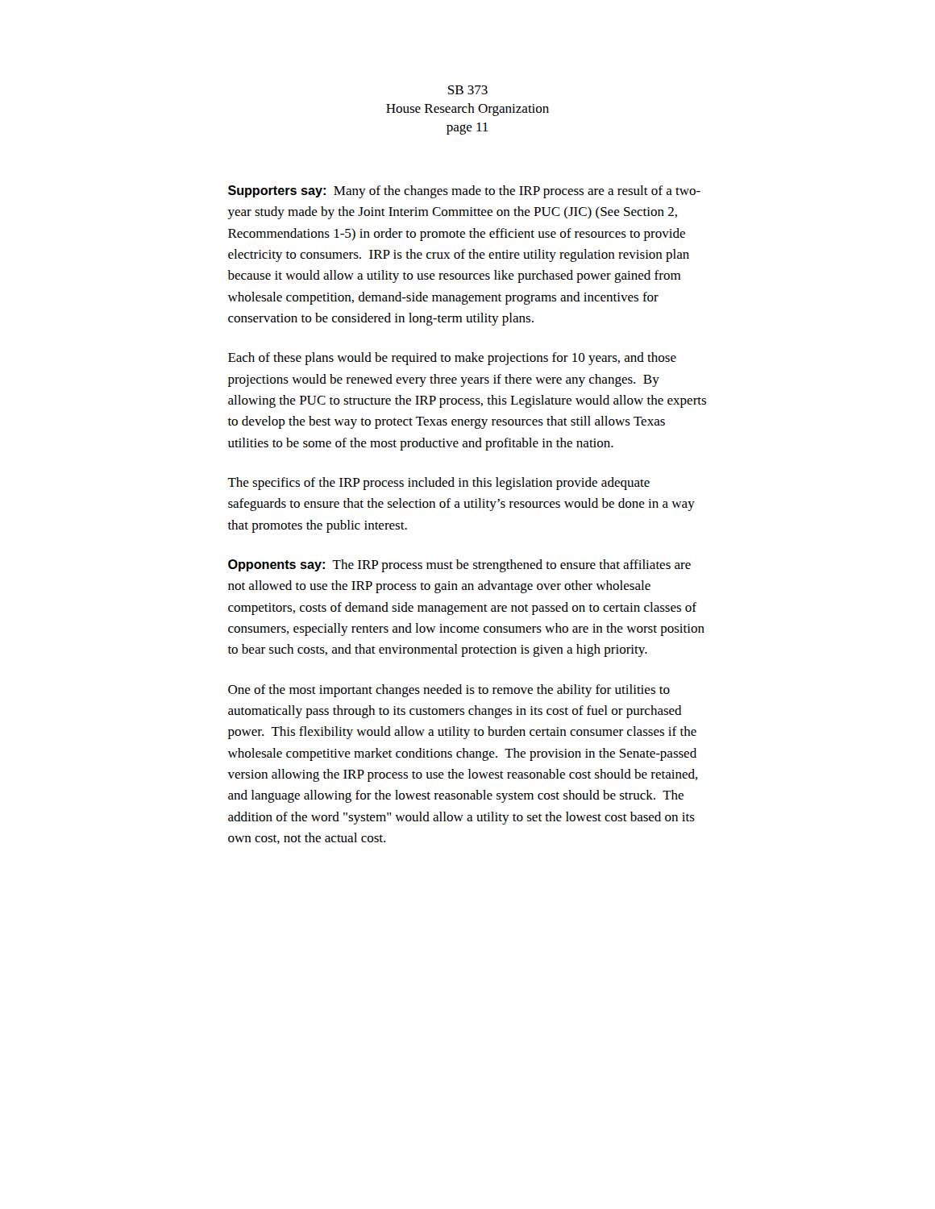SB 373 House Research Organization page 11
Supporters say: Many of the changes made to the IRP process are a result of a two-year study made by the Joint Interim Committee on the PUC (JIC) (See Section 2, Recommendations 1-5) in order to promote the efficient use of resources to provide electricity to consumers. IRP is the crux of the entire utility regulation revision plan because it would allow a utility to use resources like purchased power gained from wholesale competition, demand-side management programs and incentives for conservation to be considered in long-term utility plans.
Each of these plans would be required to make projections for 10 years, and those projections would be renewed every three years if there were any changes. By allowing the PUC to structure the IRP process, this Legislature would allow the experts to develop the best way to protect Texas energy resources that still allows Texas utilities to be some of the most productive and profitable in the nation.
The specifics of the IRP process included in this legislation provide adequate safeguards to ensure that the selection of a utility’s resources would be done in a way that promotes the public interest.
Opponents say: The IRP process must be strengthened to ensure that affiliates are not allowed to use the IRP process to gain an advantage over other wholesale competitors, costs of demand side management are not passed on to certain classes of consumers, especially renters and low income consumers who are in the worst position to bear such costs, and that environmental protection is given a high priority.
One of the most important changes needed is to remove the ability for utilities to automatically pass through to its customers changes in its cost of fuel or purchased power. This flexibility would allow a utility to burden certain consumer classes if the wholesale competitive market conditions change. The provision in the Senate-passed version allowing the IRP process to use the lowest reasonable cost should be retained, and language allowing for the lowest reasonable system cost should be struck. The addition of the word "system" would allow a utility to set the lowest cost based on its own cost, not the actual cost.